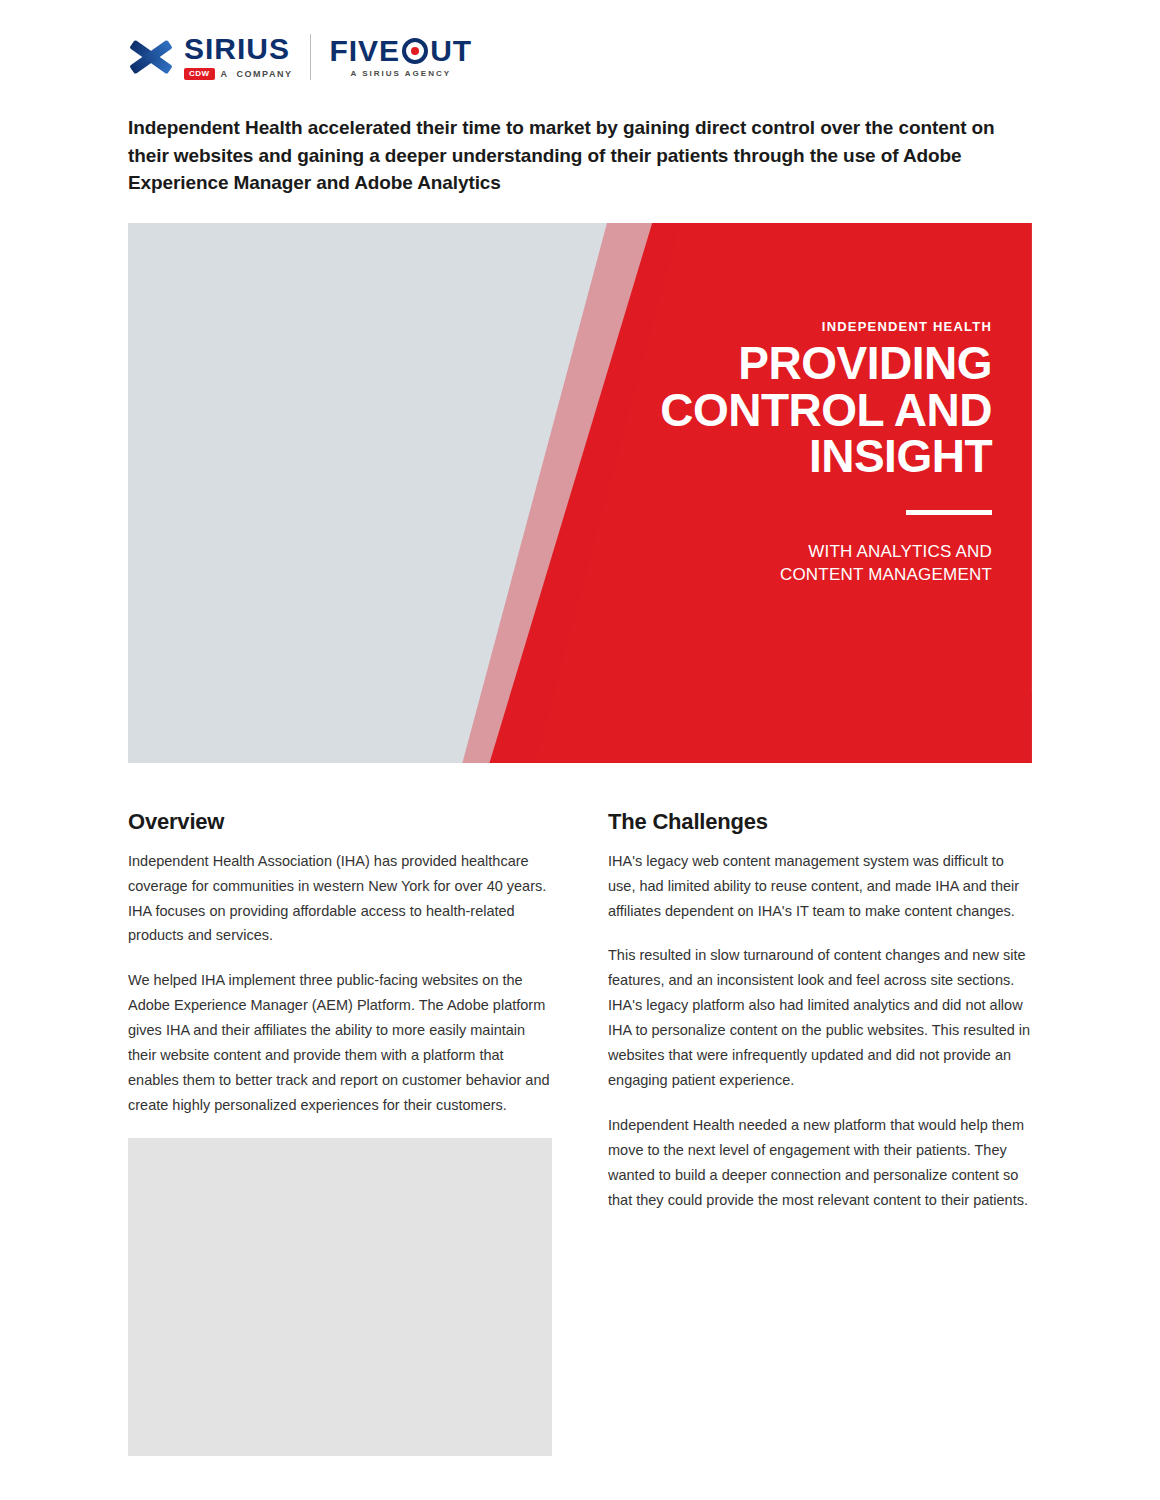SIRIUS
CDW A COMPANY
FIVE UT
A SIRIUS AGENCY
Independent Health accelerated their time to market by gaining direct control over the content on their websites and gaining a deeper understanding of their patients through the use of Adobe Experience Manager and Adobe Analytics
INDEPENDENT HEALTH
Providing
Control and
Insight
With Analytics and
Content Management
Overview
Independent Health Association (IHA) has provided healthcare coverage for communities in western New York for over 40 years. IHA focuses on providing affordable access to health-related products and services.
We helped IHA implement three public-facing websites on the Adobe Experience Manager (AEM) Platform. The Adobe platform gives IHA and their affiliates the ability to more easily maintain their website content and provide them with a platform that enables them to better track and report on customer behavior and create highly personalized experiences for their customers.
The Challenges
IHA's legacy web content management system was difficult to use, had limited ability to reuse content, and made IHA and their affiliates dependent on IHA's IT team to make content changes.
This resulted in slow turnaround of content changes and new site features, and an inconsistent look and feel across site sections. IHA's legacy platform also had limited analytics and did not allow IHA to personalize content on the public websites. This resulted in websites that were infrequently updated and did not provide an engaging patient experience.
Independent Health needed a new platform that would help them move to the next level of engagement with their patients. They wanted to build a deeper connection and personalize content so that they could provide the most relevant content to their patients.